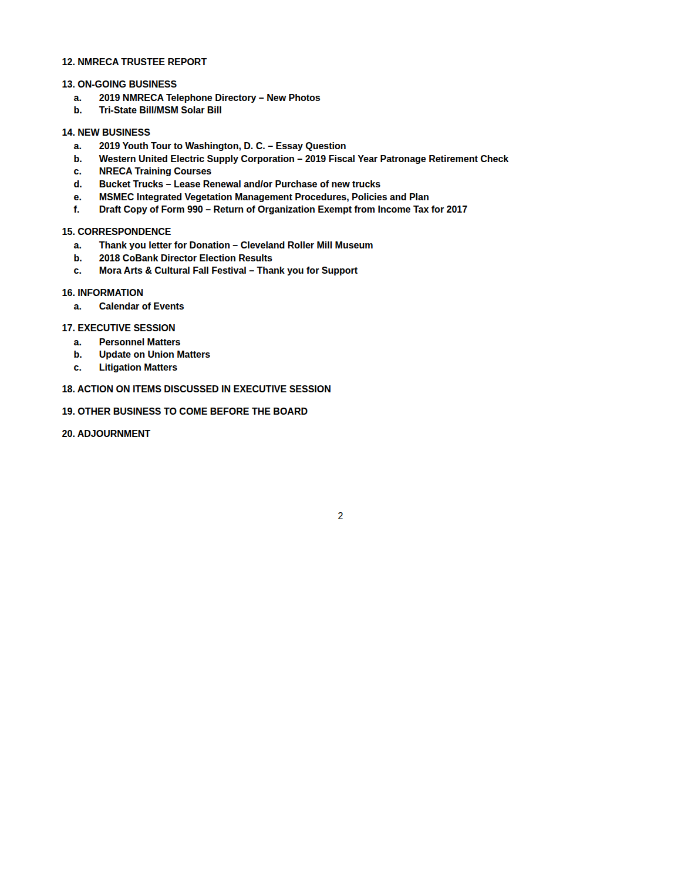12. NMRECA TRUSTEE REPORT
13. ON-GOING BUSINESS
a. 2019 NMRECA Telephone Directory – New Photos
b. Tri-State Bill/MSM Solar Bill
14. NEW BUSINESS
a. 2019 Youth Tour to Washington, D. C. – Essay Question
b. Western United Electric Supply Corporation – 2019 Fiscal Year Patronage Retirement Check
c. NRECA Training Courses
d. Bucket Trucks – Lease Renewal and/or Purchase of new trucks
e. MSMEC Integrated Vegetation Management Procedures, Policies and Plan
f. Draft Copy of Form 990 – Return of Organization Exempt from Income Tax for 2017
15. CORRESPONDENCE
a. Thank you letter for Donation – Cleveland Roller Mill Museum
b. 2018 CoBank Director Election Results
c. Mora Arts & Cultural Fall Festival – Thank you for Support
16. INFORMATION
a. Calendar of Events
17. EXECUTIVE SESSION
a. Personnel Matters
b. Update on Union Matters
c. Litigation Matters
18. ACTION ON ITEMS DISCUSSED IN EXECUTIVE SESSION
19. OTHER BUSINESS TO COME BEFORE THE BOARD
20. ADJOURNMENT
2